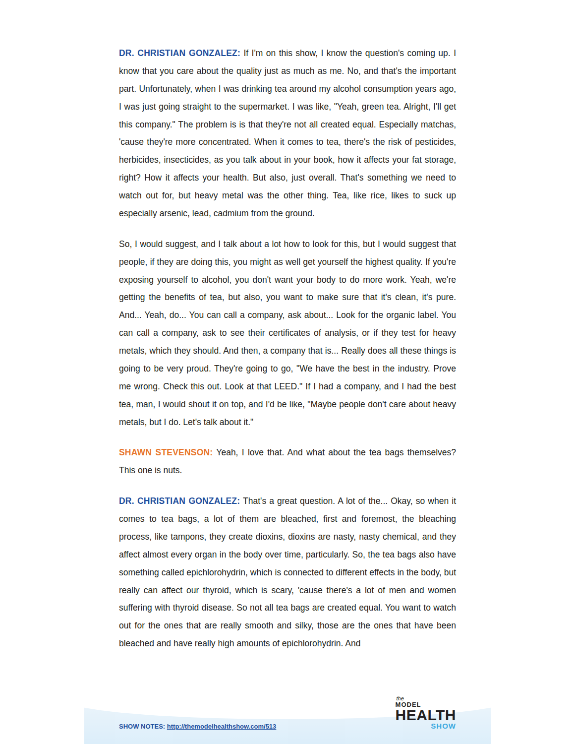DR. CHRISTIAN GONZALEZ: If I'm on this show, I know the question's coming up. I know that you care about the quality just as much as me. No, and that's the important part. Unfortunately, when I was drinking tea around my alcohol consumption years ago, I was just going straight to the supermarket. I was like, "Yeah, green tea. Alright, I'll get this company." The problem is is that they're not all created equal. Especially matchas, 'cause they're more concentrated. When it comes to tea, there's the risk of pesticides, herbicides, insecticides, as you talk about in your book, how it affects your fat storage, right? How it affects your health. But also, just overall. That's something we need to watch out for, but heavy metal was the other thing. Tea, like rice, likes to suck up especially arsenic, lead, cadmium from the ground.
So, I would suggest, and I talk about a lot how to look for this, but I would suggest that people, if they are doing this, you might as well get yourself the highest quality. If you're exposing yourself to alcohol, you don't want your body to do more work. Yeah, we're getting the benefits of tea, but also, you want to make sure that it's clean, it's pure. And... Yeah, do... You can call a company, ask about... Look for the organic label. You can call a company, ask to see their certificates of analysis, or if they test for heavy metals, which they should. And then, a company that is... Really does all these things is going to be very proud. They're going to go, "We have the best in the industry. Prove me wrong. Check this out. Look at that LEED." If I had a company, and I had the best tea, man, I would shout it on top, and I'd be like, "Maybe people don't care about heavy metals, but I do. Let's talk about it."
SHAWN STEVENSON: Yeah, I love that. And what about the tea bags themselves? This one is nuts.
DR. CHRISTIAN GONZALEZ: That's a great question. A lot of the... Okay, so when it comes to tea bags, a lot of them are bleached, first and foremost, the bleaching process, like tampons, they create dioxins, dioxins are nasty, nasty chemical, and they affect almost every organ in the body over time, particularly. So, the tea bags also have something called epichlorohydrin, which is connected to different effects in the body, but really can affect our thyroid, which is scary, 'cause there's a lot of men and women suffering with thyroid disease. So not all tea bags are created equal. You want to watch out for the ones that are really smooth and silky, those are the ones that have been bleached and have really high amounts of epichlorohydrin. And
SHOW NOTES: http://themodelhealthshow.com/513
the MODEL HEALTH SHOW